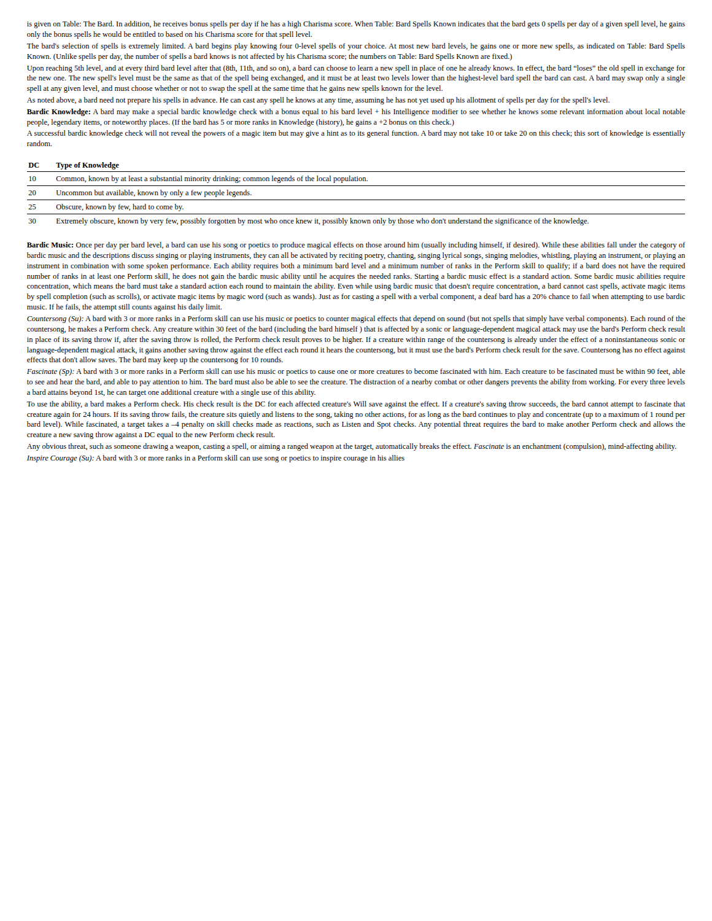is given on Table: The Bard. In addition, he receives bonus spells per day if he has a high Charisma score. When Table: Bard Spells Known indicates that the bard gets 0 spells per day of a given spell level, he gains only the bonus spells he would be entitled to based on his Charisma score for that spell level.
The bard's selection of spells is extremely limited. A bard begins play knowing four 0-level spells of your choice. At most new bard levels, he gains one or more new spells, as indicated on Table: Bard Spells Known. (Unlike spells per day, the number of spells a bard knows is not affected by his Charisma score; the numbers on Table: Bard Spells Known are fixed.)
Upon reaching 5th level, and at every third bard level after that (8th, 11th, and so on), a bard can choose to learn a new spell in place of one he already knows. In effect, the bard “loses” the old spell in exchange for the new one. The new spell's level must be the same as that of the spell being exchanged, and it must be at least two levels lower than the highest-level bard spell the bard can cast. A bard may swap only a single spell at any given level, and must choose whether or not to swap the spell at the same time that he gains new spells known for the level.
As noted above, a bard need not prepare his spells in advance. He can cast any spell he knows at any time, assuming he has not yet used up his allotment of spells per day for the spell's level.
Bardic Knowledge: A bard may make a special bardic knowledge check with a bonus equal to his bard level + his Intelligence modifier to see whether he knows some relevant information about local notable people, legendary items, or noteworthy places. (If the bard has 5 or more ranks in Knowledge (history), he gains a +2 bonus on this check.)
A successful bardic knowledge check will not reveal the powers of a magic item but may give a hint as to its general function. A bard may not take 10 or take 20 on this check; this sort of knowledge is essentially random.
| DC | Type of Knowledge |
| --- | --- |
| 10 | Common, known by at least a substantial minority drinking; common legends of the local population. |
| 20 | Uncommon but available, known by only a few people legends. |
| 25 | Obscure, known by few, hard to come by. |
| 30 | Extremely obscure, known by very few, possibly forgotten by most who once knew it, possibly known only by those who don't understand the significance of the knowledge. |
Bardic Music: Once per day per bard level, a bard can use his song or poetics to produce magical effects on those around him (usually including himself, if desired). While these abilities fall under the category of bardic music and the descriptions discuss singing or playing instruments, they can all be activated by reciting poetry, chanting, singing lyrical songs, singing melodies, whistling, playing an instrument, or playing an instrument in combination with some spoken performance. Each ability requires both a minimum bard level and a minimum number of ranks in the Perform skill to qualify; if a bard does not have the required number of ranks in at least one Perform skill, he does not gain the bardic music ability until he acquires the needed ranks. Starting a bardic music effect is a standard action. Some bardic music abilities require concentration, which means the bard must take a standard action each round to maintain the ability. Even while using bardic music that doesn't require concentration, a bard cannot cast spells, activate magic items by spell completion (such as scrolls), or activate magic items by magic word (such as wands). Just as for casting a spell with a verbal component, a deaf bard has a 20% chance to fail when attempting to use bardic music. If he fails, the attempt still counts against his daily limit.
Countersong (Su): A bard with 3 or more ranks in a Perform skill can use his music or poetics to counter magical effects that depend on sound (but not spells that simply have verbal components). Each round of the countersong, he makes a Perform check. Any creature within 30 feet of the bard (including the bard himself ) that is affected by a sonic or language-dependent magical attack may use the bard's Perform check result in place of its saving throw if, after the saving throw is rolled, the Perform check result proves to be higher. If a creature within range of the countersong is already under the effect of a noninstantaneous sonic or language-dependent magical attack, it gains another saving throw against the effect each round it hears the countersong, but it must use the bard's Perform check result for the save. Countersong has no effect against effects that don't allow saves. The bard may keep up the countersong for 10 rounds.
Fascinate (Sp): A bard with 3 or more ranks in a Perform skill can use his music or poetics to cause one or more creatures to become fascinated with him. Each creature to be fascinated must be within 90 feet, able to see and hear the bard, and able to pay attention to him. The bard must also be able to see the creature. The distraction of a nearby combat or other dangers prevents the ability from working. For every three levels a bard attains beyond 1st, he can target one additional creature with a single use of this ability.
To use the ability, a bard makes a Perform check. His check result is the DC for each affected creature's Will save against the effect. If a creature's saving throw succeeds, the bard cannot attempt to fascinate that creature again for 24 hours. If its saving throw fails, the creature sits quietly and listens to the song, taking no other actions, for as long as the bard continues to play and concentrate (up to a maximum of 1 round per bard level). While fascinated, a target takes a –4 penalty on skill checks made as reactions, such as Listen and Spot checks. Any potential threat requires the bard to make another Perform check and allows the creature a new saving throw against a DC equal to the new Perform check result.
Any obvious threat, such as someone drawing a weapon, casting a spell, or aiming a ranged weapon at the target, automatically breaks the effect. Fascinate is an enchantment (compulsion), mind-affecting ability.
Inspire Courage (Su): A bard with 3 or more ranks in a Perform skill can use song or poetics to inspire courage in his allies